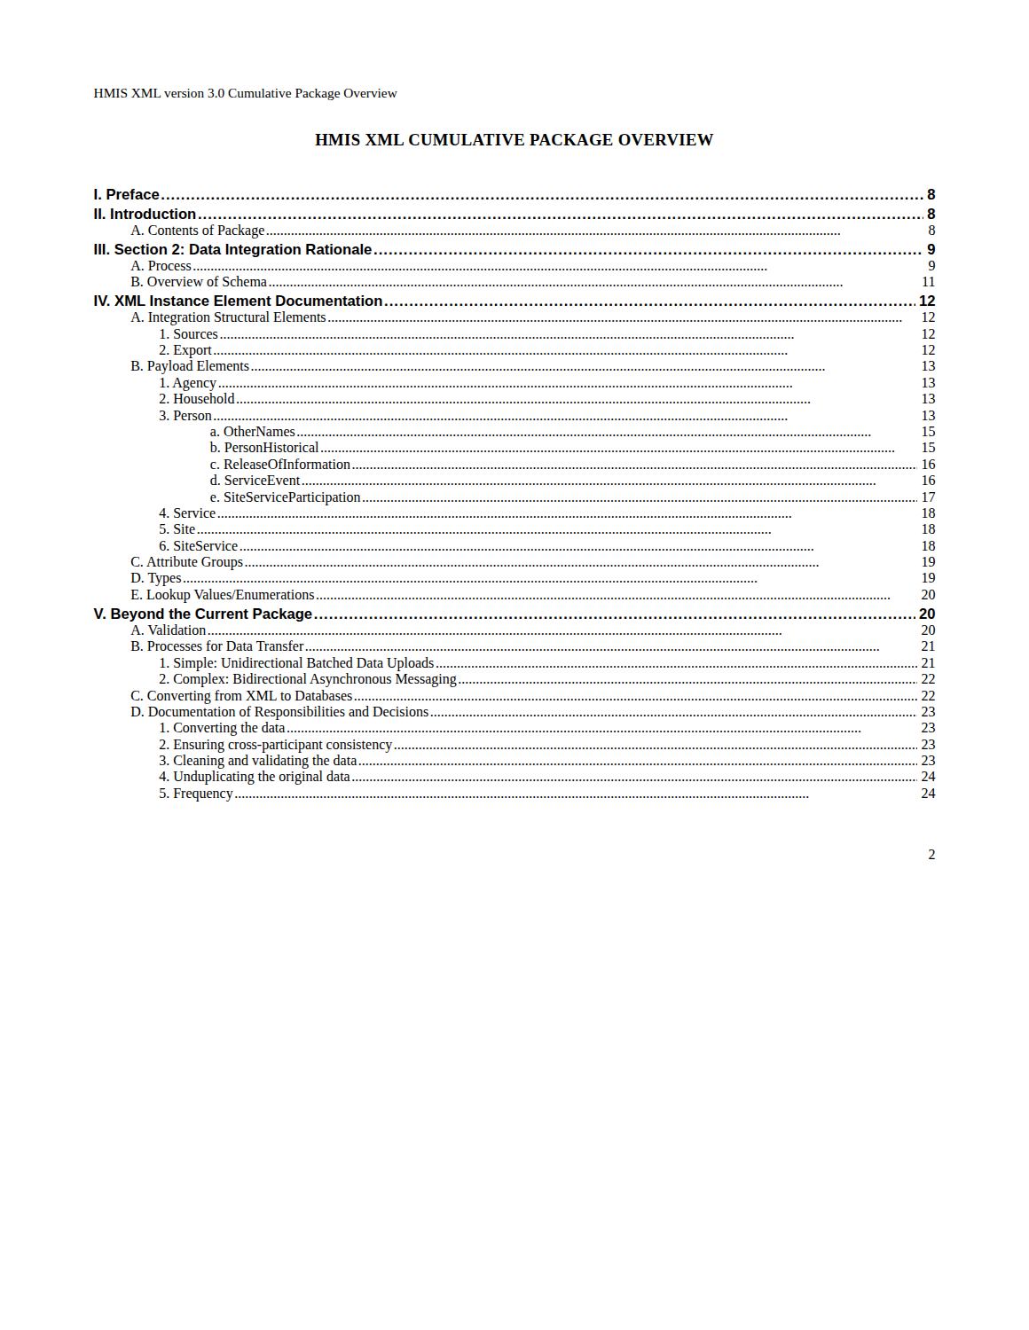HMIS XML version 3.0 Cumulative Package Overview
HMIS XML CUMULATIVE PACKAGE OVERVIEW
I. Preface 8
II. Introduction 8
A. Contents of Package 8
III. Section 2: Data Integration Rationale 9
A. Process 9
B. Overview of Schema 11
IV. XML Instance Element Documentation 12
A. Integration Structural Elements 12
1. Sources 12
2. Export 12
B. Payload Elements 13
1. Agency 13
2. Household 13
3. Person 13
a. OtherNames 15
b. PersonHistorical 15
c. ReleaseOfInformation 16
d. ServiceEvent 16
e. SiteServiceParticipation 17
4. Service 18
5. Site 18
6. SiteService 18
C. Attribute Groups 19
D. Types 19
E. Lookup Values/Enumerations 20
V. Beyond the Current Package 20
A. Validation 20
B. Processes for Data Transfer 21
1. Simple: Unidirectional Batched Data Uploads 21
2. Complex: Bidirectional Asynchronous Messaging 22
C. Converting from XML to Databases 22
D. Documentation of Responsibilities and Decisions 23
1. Converting the data 23
2. Ensuring cross-participant consistency 23
3. Cleaning and validating the data 23
4. Unduplicating the original data 24
5. Frequency 24
2